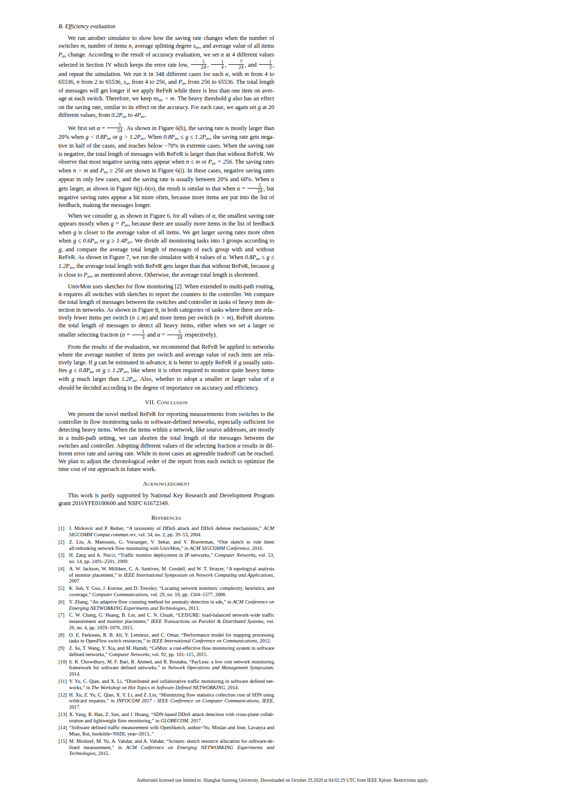B. Efficiency evaluation
We run another simulator to show how the saving rate changes when the number of switches m, number of items n, average splitting degree sav, and average value of all items Pav change. According to the result of accuracy evaluation, we set α at 4 different values selected in Section IV which keeps the error rate low, 524, 14, 724, and 13, and repeat the simulation. We run it in 348 different cases for each α, with m from 4 to 65536, n from 2 to 65536, sav from 4 to 256, and Pav from 256 to 65536. The total length of messages will get longer if we apply ReFeR while there is less than one item on average at each switch. Therefore, we keep nsav > m. The heavy threshold g also has an effect on the saving rate, similar to its effect on the accuracy. For each case, we again set g at 20 different values, from 0.2Pav to 4Pav.
We first set α = 524. As shown in Figure 6(h), the saving rate is mostly larger than 20% when g < 0.8Pav or g > 1.2Pav. When 0.8Pav ≤ g ≤ 1.2Pav, the saving rate gets negative in half of the cases, and reaches below −70% in extreme cases. When the saving rate is negative, the total length of messages with ReFeR is larger than that without ReFeR. We observe that most negative saving rates appear when n ≤ m or Pav = 256. The saving rates when n > m and Pav ≥ 256 are shown in Figure 6(i). In these cases, negative saving rates appear in only few cases, and the saving rate is usually between 20% and 60%. When α gets larger, as shown in Figure 6(j)–6(o), the result is similar to that when α = 524, but negative saving rates appear a bit more often, because more items are put into the list of feedback, making the messages longer.
When we consider g, as shown in Figure 6, for all values of α, the smallest saving rate appears mostly when g = Pav, because there are usually more items in the list of feedback when g is closer to the average value of all items. We get larger saving rates more often when g ≤ 0.6Pav or g ≥ 1.4Pav. We divide all monitoring tasks into 3 groups according to g, and compare the average total length of messages of each group with and without ReFeR. As shown in Figure 7, we run the simulator with 4 values of α. When 0.8Pav ≤ g ≤ 1.2Pav, the average total length with ReFeR gets larger than that without ReFeR, because g is close to Pav, as mentioned above. Otherwise, the average total length is shortened.
UnivMon uses sketches for flow monitoring [2]. When extended to multi-path routing, it requires all switches with sketches to report the counters to the controller. We compare the total length of messages between the switches and controller in tasks of heavy item detection in networks. As shown in Figure 8, in both categories of tasks where there are relatively fewer items per switch (n ≤ m) and more items per switch (n > m), ReFeR shortens the total length of messages to detect all heavy items, either when we set a larger or smaller selecting fraction (α = 13 and α = 524 respectively).
From the results of the evaluation, we recommend that ReFeR be applied to networks where the average number of items per switch and average value of each item are relatively large. If g can be estimated in advance, it is better to apply ReFeR if g usually satisfies g ≤ 0.8Pav or g ≥ 1.2Pav, like where it is often required to monitor quite heavy items with g much larger than 1.2Pav. Also, whether to adopt a smaller or larger value of α should be decided according to the degree of importance on accuracy and efficiency.
VII. Conclusion
We present the novel method ReFeR for reporting measurements from switches to the controller in flow monitoring tasks in software-defined networks, especially sufficient for detecting heavy items. When the items within a network, like source addresses, are mostly in a multi-path setting, we can shorten the total length of the messages between the switches and controller. Adopting different values of the selecting fraction α results in different error rate and saving rate. While in most cases an agreeable tradeoff can be reached. We plan to adjust the chronological order of the report from each switch to optimize the time cost of our approach in future work.
Acknowledgment
This work is partly supported by National Key Research and Development Program grant 2016YFE0100600 and NSFC 61672349.
References
J. Mirkovic and P. Reiher, “A taxonomy of DDoS attack and DDoS defense mechanisms,” ACM SIGCOMM Comput.commun.rev, vol. 34, no. 2, pp. 39–53, 2004.
Z. Liu, A. Manousis, G. Vorsanger, V. Sekar, and V. Braverman, “One sketch to rule them all:rethinking network flow monitoring with UnivMon,” in ACM SIGCOMM Conference, 2016.
H. Zang and A. Nucci, “Traffic monitor deployment in IP networks,” Computer Networks, vol. 53, no. 14, pp. 2491–2501, 2009.
A. W. Jackson, W. Milliken, C. A. Santivez, M. Condell, and W. T. Strayer, “A topological analysis of monitor placement,” in IEEE International Symposium on Network Computing and Applications, 2007.
K. Suh, Y. Guo, J. Kurose, and D. Towsley, “Locating network monitors: complexity, heuristics, and coverage,” Computer Communications, vol. 29, no. 10, pp. 1564–1577, 2006.
Y. Zhang, “An adaptive flow counting method for anomaly detection in sdn,” in ACM Conference on Emerging NETWORKING Experiments and Technologies, 2013.
C. W. Chang, G. Huang, B. Lin, and C. N. Chuah, “LEISURE: load-balanced network-wide traffic measurement and monitor placement,” IEEE Transactions on Parallel & Distributed Systems, vol. 26, no. 4, pp. 1059–1070, 2015.
O. E. Ferkouss, R. B. Ali, Y. Lemieux, and C. Omar, “Performance model for mapping processing tasks to OpenFlow switch resources,” in IEEE International Conference on Communications, 2012.
Z. Su, T. Wang, Y. Xia, and M. Hamdi, “CeMon: a cost-effective flow monitoring system in software defined networks,” Computer Networks, vol. 92, pp. 101–115, 2015.
S. R. Chowdhury, M. F. Bari, R. Ahmed, and R. Boutaba, “PayLess: a low cost network monitoring framework for software defined networks,” in Network Operations and Management Symposium, 2014.
Y. Yu, C. Qian, and X. Li, “Distributed and collaborative traffic monitoring in software defined networks,” in The Workshop on Hot Topics in Software Defined NETWORKING, 2014.
H. Xu, Z. Yu, C. Qian, X. Y. Li, and Z. Liu, “Minimizing flow statistics collection cost of SDN using wildcard requests,” in INFOCOM 2017 - IEEE Conference on Computer Communications, IEEE, 2017.
X. Yang, B. Han, Z. Sun, and J. Huang, “SDN-based DDoS attack detection with cross-plane collaboration and lightweight flow monitoring,” in GLOBECOM, 2017.
“Software defined traffic measurement with OpenSketch, author=Yu, Minlan and Jose, Lavanya and Miao, Rui, booktitle=NSDI, year=2013,.”
M. Moshref, M. Yu, A. Vahdat, and A. Vahdat, “Scream: sketch resource allocation for software-defined measurement,” in ACM Conference on Emerging NETWORKING Experiments and Technologies, 2015.
Authorized licensed use limited to: Shanghai Jiaotong University. Downloaded on October 29,2020 at 04:02:29 UTC from IEEE Xplore. Restrictions apply.